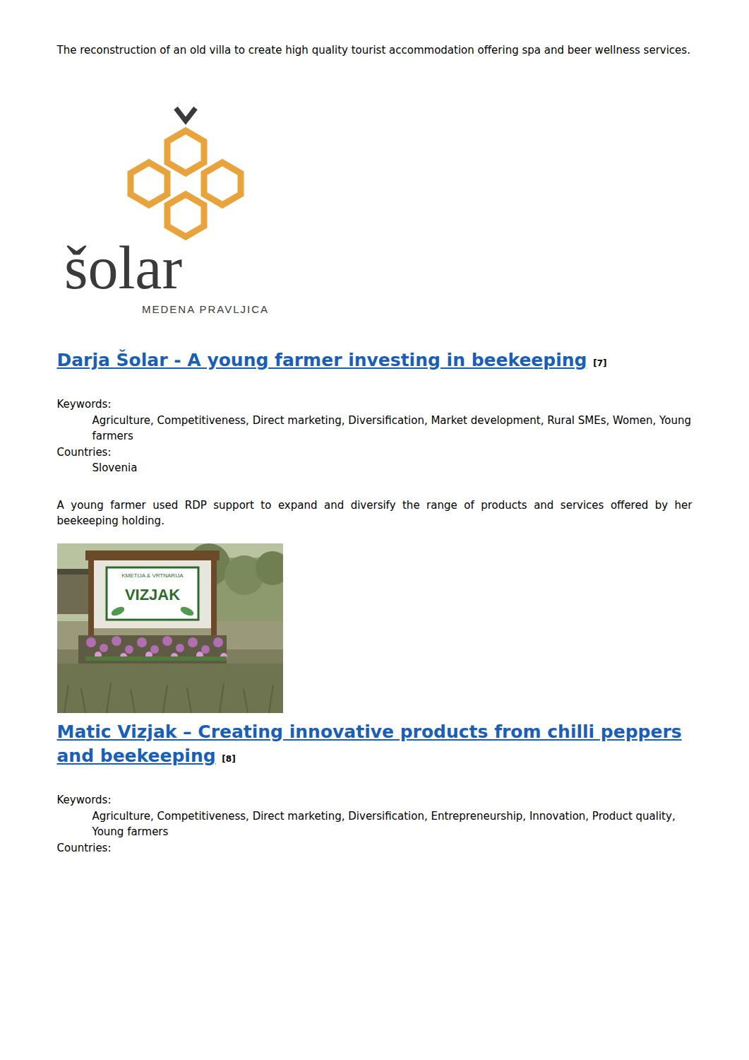The reconstruction of an old villa to create high quality tourist accommodation offering spa and beer wellness services.
šolar MEDENA PRAVLJICA
Darja Šolar - A young farmer investing in beekeeping [7]
Keywords:
Agriculture, Competitiveness, Direct marketing, Diversification, Market development, Rural SMEs, Women, Young farmers
Countries:
Slovenia
A young farmer used RDP support to expand and diversify the range of products and services offered by her beekeeping holding.
VIZJAK KMETIJA & VRTNARIJA
Matic Vizjak – Creating innovative products from chilli peppers and beekeeping [8]
Keywords:
Agriculture, Competitiveness, Direct marketing, Diversification, Entrepreneurship, Innovation, Product quality, Young farmers
Countries: